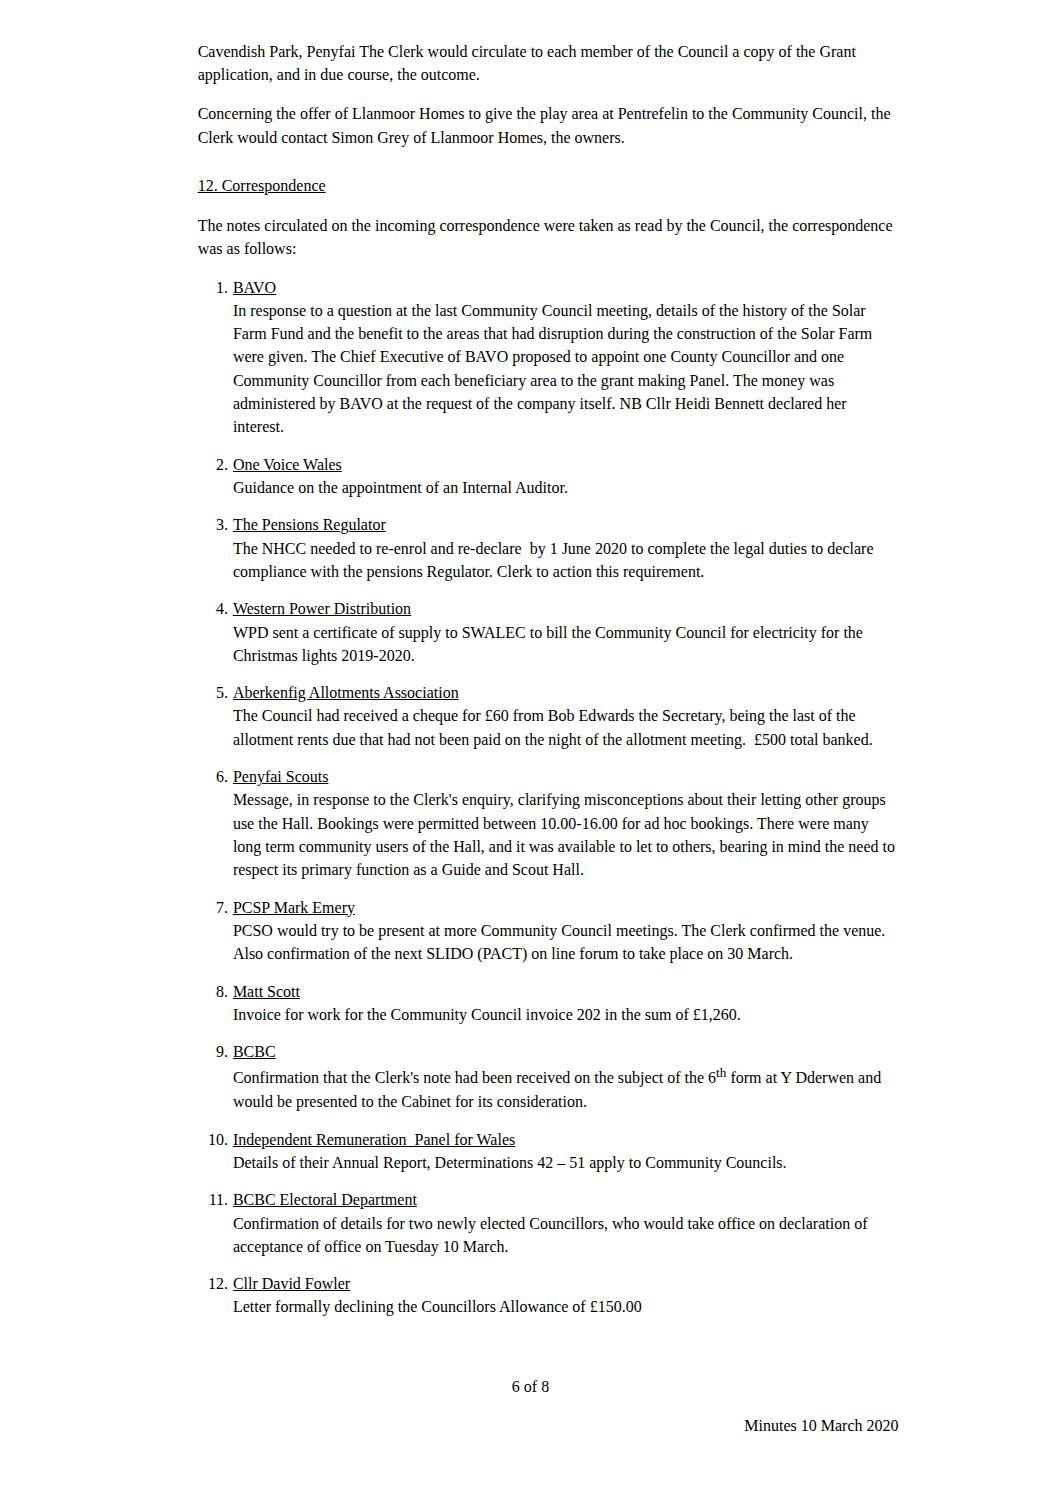Cavendish Park, Penyfai The Clerk would circulate to each member of the Council a copy of the Grant application, and in due course, the outcome.
Concerning the offer of Llanmoor Homes to give the play area at Pentrefelin to the Community Council, the Clerk would contact Simon Grey of Llanmoor Homes, the owners.
12. Correspondence
The notes circulated on the incoming correspondence were taken as read by the Council, the correspondence was as follows:
BAVO In response to a question at the last Community Council meeting, details of the history of the Solar Farm Fund and the benefit to the areas that had disruption during the construction of the Solar Farm were given. The Chief Executive of BAVO proposed to appoint one County Councillor and one Community Councillor from each beneficiary area to the grant making Panel. The money was administered by BAVO at the request of the company itself. NB Cllr Heidi Bennett declared her interest.
One Voice Wales Guidance on the appointment of an Internal Auditor.
The Pensions Regulator The NHCC needed to re-enrol and re-declare by 1 June 2020 to complete the legal duties to declare compliance with the pensions Regulator. Clerk to action this requirement.
Western Power Distribution WPD sent a certificate of supply to SWALEC to bill the Community Council for electricity for the Christmas lights 2019-2020.
Aberkenfig Allotments Association The Council had received a cheque for £60 from Bob Edwards the Secretary, being the last of the allotment rents due that had not been paid on the night of the allotment meeting. £500 total banked.
Penyfai Scouts Message, in response to the Clerk's enquiry, clarifying misconceptions about their letting other groups use the Hall. Bookings were permitted between 10.00-16.00 for ad hoc bookings. There were many long term community users of the Hall, and it was available to let to others, bearing in mind the need to respect its primary function as a Guide and Scout Hall.
PCSP Mark Emery PCSO would try to be present at more Community Council meetings. The Clerk confirmed the venue. Also confirmation of the next SLIDO (PACT) on line forum to take place on 30 March.
Matt Scott Invoice for work for the Community Council invoice 202 in the sum of £1,260.
BCBC Confirmation that the Clerk's note had been received on the subject of the 6th form at Y Dderwen and would be presented to the Cabinet for its consideration.
Independent Remuneration Panel for Wales Details of their Annual Report, Determinations 42 – 51 apply to Community Councils.
BCBC Electoral Department Confirmation of details for two newly elected Councillors, who would take office on declaration of acceptance of office on Tuesday 10 March.
Cllr David Fowler Letter formally declining the Councillors Allowance of £150.00
6 of 8
Minutes 10 March 2020